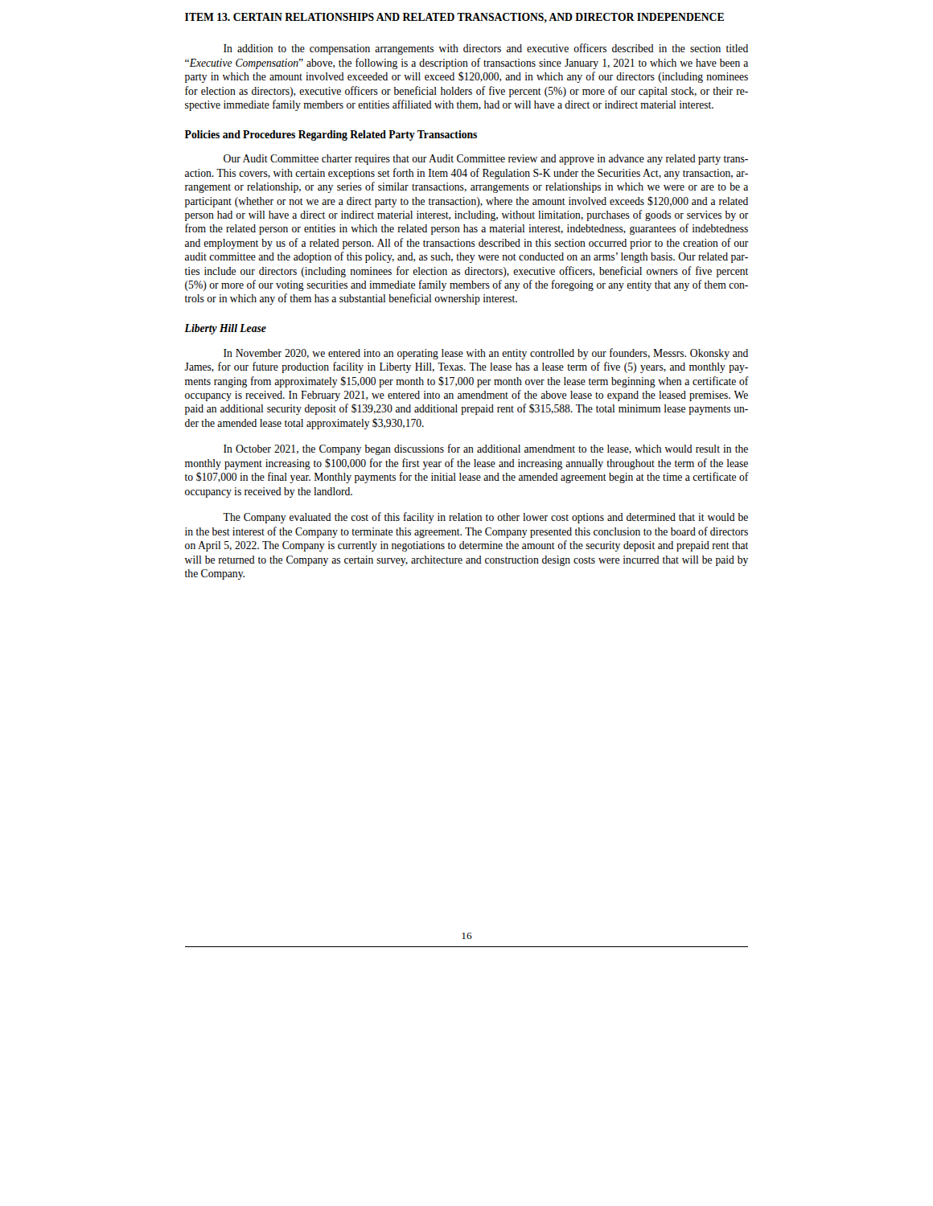ITEM 13. CERTAIN RELATIONSHIPS AND RELATED TRANSACTIONS, AND DIRECTOR INDEPENDENCE
In addition to the compensation arrangements with directors and executive officers described in the section titled “Executive Compensation” above, the following is a description of transactions since January 1, 2021 to which we have been a party in which the amount involved exceeded or will exceed $120,000, and in which any of our directors (including nominees for election as directors), executive officers or beneficial holders of five percent (5%) or more of our capital stock, or their respective immediate family members or entities affiliated with them, had or will have a direct or indirect material interest.
Policies and Procedures Regarding Related Party Transactions
Our Audit Committee charter requires that our Audit Committee review and approve in advance any related party transaction. This covers, with certain exceptions set forth in Item 404 of Regulation S-K under the Securities Act, any transaction, arrangement or relationship, or any series of similar transactions, arrangements or relationships in which we were or are to be a participant (whether or not we are a direct party to the transaction), where the amount involved exceeds $120,000 and a related person had or will have a direct or indirect material interest, including, without limitation, purchases of goods or services by or from the related person or entities in which the related person has a material interest, indebtedness, guarantees of indebtedness and employment by us of a related person. All of the transactions described in this section occurred prior to the creation of our audit committee and the adoption of this policy, and, as such, they were not conducted on an arms’ length basis. Our related parties include our directors (including nominees for election as directors), executive officers, beneficial owners of five percent (5%) or more of our voting securities and immediate family members of any of the foregoing or any entity that any of them controls or in which any of them has a substantial beneficial ownership interest.
Liberty Hill Lease
In November 2020, we entered into an operating lease with an entity controlled by our founders, Messrs. Okonsky and James, for our future production facility in Liberty Hill, Texas. The lease has a lease term of five (5) years, and monthly payments ranging from approximately $15,000 per month to $17,000 per month over the lease term beginning when a certificate of occupancy is received. In February 2021, we entered into an amendment of the above lease to expand the leased premises. We paid an additional security deposit of $139,230 and additional prepaid rent of $315,588. The total minimum lease payments under the amended lease total approximately $3,930,170.
In October 2021, the Company began discussions for an additional amendment to the lease, which would result in the monthly payment increasing to $100,000 for the first year of the lease and increasing annually throughout the term of the lease to $107,000 in the final year. Monthly payments for the initial lease and the amended agreement begin at the time a certificate of occupancy is received by the landlord.
The Company evaluated the cost of this facility in relation to other lower cost options and determined that it would be in the best interest of the Company to terminate this agreement. The Company presented this conclusion to the board of directors on April 5, 2022. The Company is currently in negotiations to determine the amount of the security deposit and prepaid rent that will be returned to the Company as certain survey, architecture and construction design costs were incurred that will be paid by the Company.
16